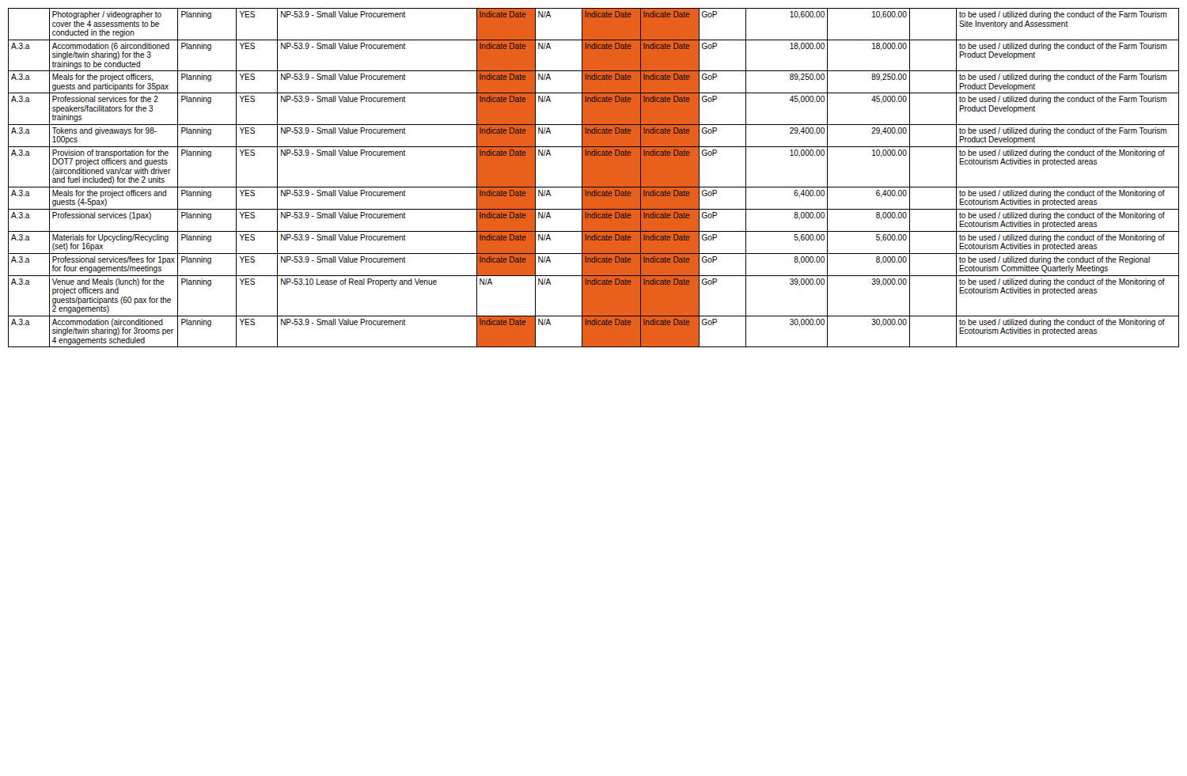| | Photographer / videographer to cover the 4 assessments to be conducted in the region | Planning | YES | NP-53.9 - Small Value Procurement | Indicate Date | N/A | Indicate Date | Indicate Date | GoP | 10,600.00 | 10,600.00 | | to be used / utilized during the conduct of the Farm Tourism Site Inventory and Assessment |
| A.3.a | Accommodation (6 airconditioned single/twin sharing) for the 3 trainings to be conducted | Planning | YES | NP-53.9 - Small Value Procurement | Indicate Date | N/A | Indicate Date | Indicate Date | GoP | 18,000.00 | 18,000.00 | | to be used / utilized during the conduct of the Farm Tourism Product Development |
| A.3.a | Meals for the project officers, guests and participants for 35pax | Planning | YES | NP-53.9 - Small Value Procurement | Indicate Date | N/A | Indicate Date | Indicate Date | GoP | 89,250.00 | 89,250.00 | | to be used / utilized during the conduct of the Farm Tourism Product Development |
| A.3.a | Professional services for the 2 speakers/facilitators for the 3 trainings | Planning | YES | NP-53.9 - Small Value Procurement | Indicate Date | N/A | Indicate Date | Indicate Date | GoP | 45,000.00 | 45,000.00 | | to be used / utilized during the conduct of the Farm Tourism Product Development |
| A.3.a | Tokens and giveaways for 98-100pcs | Planning | YES | NP-53.9 - Small Value Procurement | Indicate Date | N/A | Indicate Date | Indicate Date | GoP | 29,400.00 | 29,400.00 | | to be used / utilized during the conduct of the Farm Tourism Product Development |
| A.3.a | Provision of transportation for the DOT7 project officers and guests (airconditioned van/car with driver and fuel included) for the 2 units | Planning | YES | NP-53.9 - Small Value Procurement | Indicate Date | N/A | Indicate Date | Indicate Date | GoP | 10,000.00 | 10,000.00 | | to be used / utilized during the conduct of the Monitoring of Ecotourism Activities in protected areas |
| A.3.a | Meals for the project officers and guests (4-5pax) | Planning | YES | NP-53.9 - Small Value Procurement | Indicate Date | N/A | Indicate Date | Indicate Date | GoP | 6,400.00 | 6,400.00 | | to be used / utilized during the conduct of the Monitoring of Ecotourism Activities in protected areas |
| A.3.a | Professional services (1pax) | Planning | YES | NP-53.9 - Small Value Procurement | Indicate Date | N/A | Indicate Date | Indicate Date | GoP | 8,000.00 | 8,000.00 | | to be used / utilized during the conduct of the Monitoring of Ecotourism Activities in protected areas |
| A.3.a | Materials for Upcycling/Recycling (set) for 16pax | Planning | YES | NP-53.9 - Small Value Procurement | Indicate Date | N/A | Indicate Date | Indicate Date | GoP | 5,600.00 | 5,600.00 | | to be used / utilized during the conduct of the Monitoring of Ecotourism Activities in protected areas |
| A.3.a | Professional services/fees for 1pax for four engagements/meetings | Planning | YES | NP-53.9 - Small Value Procurement | Indicate Date | N/A | Indicate Date | Indicate Date | GoP | 8,000.00 | 8,000.00 | | to be used / utilized during the conduct of the Regional Ecotourism Committee Quarterly Meetings |
| A.3.a | Venue and Meals (lunch) for the project officers and guests/participants (60 pax for the 2 engagements) | Planning | YES | NP-53.10 Lease of Real Property and Venue | N/A | N/A | Indicate Date | Indicate Date | GoP | 39,000.00 | 39,000.00 | | to be used / utilized during the conduct of the Monitoring of Ecotourism Activities in protected areas |
| A.3.a | Accommodation (airconditioned single/twin sharing) for 3rooms per 4 engagements scheduled | Planning | YES | NP-53.9 - Small Value Procurement | Indicate Date | N/A | Indicate Date | Indicate Date | GoP | 30,000.00 | 30,000.00 | | to be used / utilized during the conduct of the Monitoring of Ecotourism Activities in protected areas |